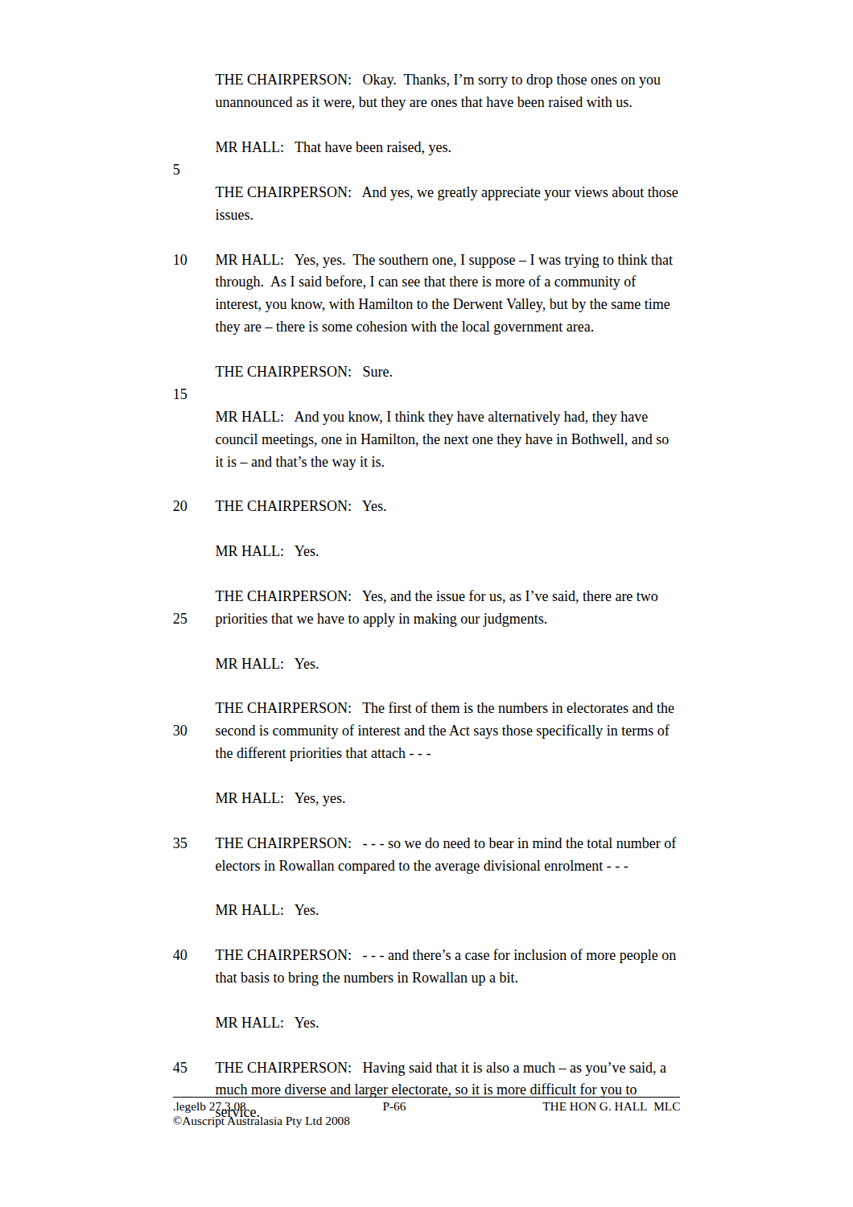| | THE CHAIRPERSON: Okay. Thanks, I’m sorry to drop those ones on you unannounced as it were, but they are ones that have been raised with us. |
| | MR HALL: That have been raised, yes. |
| 5 | |
| | THE CHAIRPERSON: And yes, we greatly appreciate your views about those issues. |
| 10 | MR HALL: Yes, yes. The southern one, I suppose – I was trying to think that through. As I said before, I can see that there is more of a community of interest, you know, with Hamilton to the Derwent Valley, but by the same time they are – there is some cohesion with the local government area. |
| | THE CHAIRPERSON: Sure. |
| 15 | |
| | MR HALL: And you know, I think they have alternatively had, they have council meetings, one in Hamilton, the next one they have in Bothwell, and so it is – and that’s the way it is. |
| 20 | THE CHAIRPERSON: Yes. |
| | MR HALL: Yes. |
| | THE CHAIRPERSON: Yes, and the issue for us, as I’ve said, there are two |
| 25 | priorities that we have to apply in making our judgments. |
| | MR HALL: Yes. |
| | THE CHAIRPERSON: The first of them is the numbers in electorates and the |
| 30 | second is community of interest and the Act says those specifically in terms of the different priorities that attach - - - |
| | MR HALL: Yes, yes. |
| 35 | THE CHAIRPERSON: - - - so we do need to bear in mind the total number of electors in Rowallan compared to the average divisional enrolment - - - |
| | MR HALL: Yes. |
| 40 | THE CHAIRPERSON: - - - and there’s a case for inclusion of more people on that basis to bring the numbers in Rowallan up a bit. |
| | MR HALL: Yes. |
| 45 | THE CHAIRPERSON: Having said that it is also a much – as you’ve said, a much more diverse and larger electorate, so it is more difficult for you to service. |
.legelb 27.3.08
P-66
THE HON G. HALL MLC
©Auscript Australasia Pty Ltd 2008